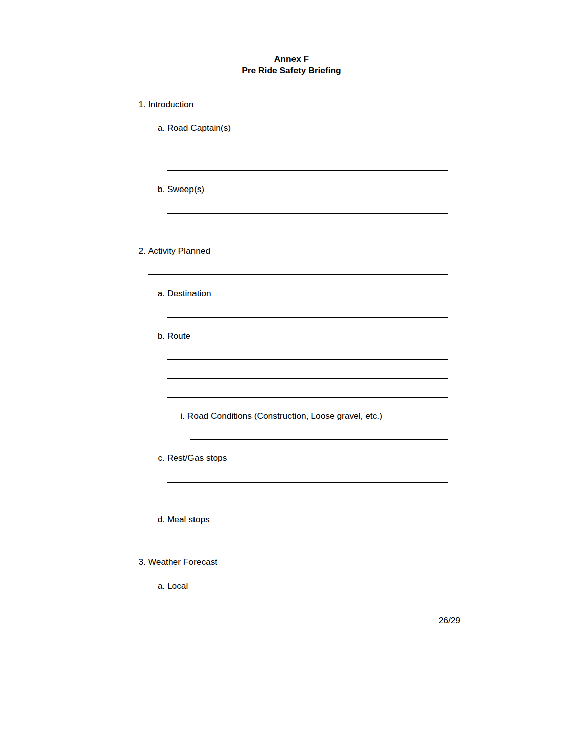Annex F
Pre Ride Safety Briefing
Introduction
Road Captain(s)
Sweep(s)
Activity Planned
Destination
Route
Road Conditions (Construction, Loose gravel, etc.)
Rest/Gas stops
Meal stops
Weather Forecast
Local
26/29